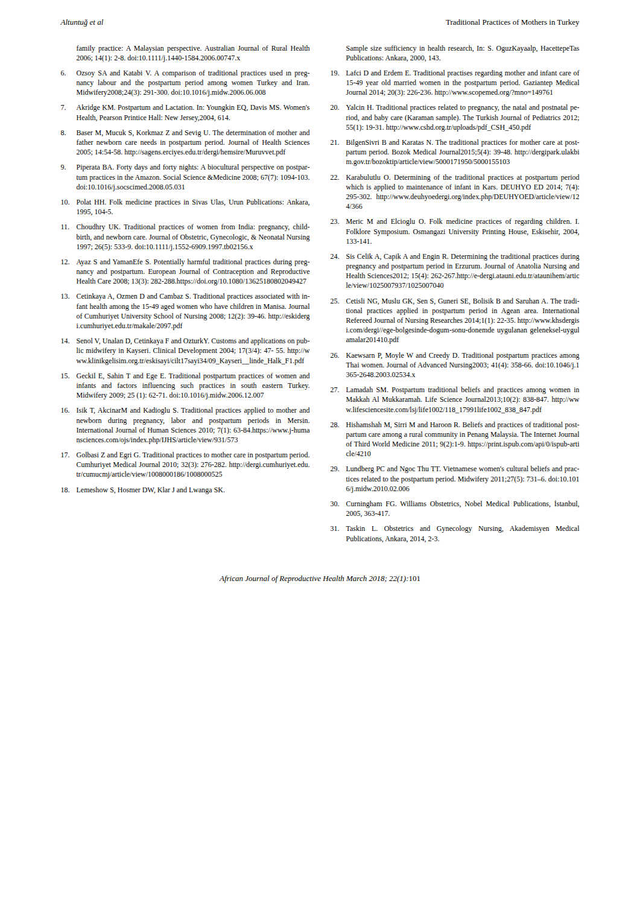Altuntuğ et al
Traditional Practices of Mothers in Turkey
family practice: A Malaysian perspective. Australian Journal of Rural Health 2006; 14(1): 2-8. doi:10.1111/j.1440-1584.2006.00747.x
6. Ozsoy SA and Katabi V. A comparison of traditional practices used ın pregnancy labour and the postpartum period among women Turkey and Iran. Midwifery2008;24(3): 291-300. doi:10.1016/j.midw.2006.06.008
7. Akridge KM. Postpartum and Lactation. In: Youngkin EQ, Davis MS. Women's Health, Pearson Printice Hall: New Jersey,2004, 614.
8. Baser M, Mucuk S, Korkmaz Z and Sevig U. The determination of mother and father newborn care needs in postpartum period. Journal of Health Sciences 2005; 14:54-58. http://sagens.erciyes.edu.tr/dergi/hemsire/Muruvvet.pdf
9. Piperata BA. Forty days and forty nights: A biocultural perspective on postpartum practices in the Amazon. Social Science &Medicine 2008; 67(7): 1094-103. doi:10.1016/j.socscimed.2008.05.031
10. Polat HH. Folk medicine practices in Sivas Ulas, Urun Publications: Ankara, 1995, 104-5.
11. Choudhry UK. Traditional practices of women from India: pregnancy, childbirth, and newborn care. Journal of Obstetric, Gynecologic, & Neonatal Nursing 1997; 26(5): 533-9. doi:10.1111/j.1552-6909.1997.tb02156.x
12. Ayaz S and YamanEfe S. Potentially harmful traditional practices during pregnancy and postpartum. European Journal of Contraception and Reproductive Health Care 2008; 13(3): 282-288.https://doi.org/10.1080/13625180802049427
13. Cetinkaya A, Ozmen D and Cambaz S. Traditional practices associated with infant health among the 15-49 aged women who have children in Manisa. Journal of Cumhuriyet University School of Nursing 2008; 12(2): 39-46. http://eskidergi.cumhuriyet.edu.tr/makale/2097.pdf
14. Senol V, Unalan D, Cetinkaya F and OzturkY. Customs and applications on public midwifery in Kayseri. Clinical Development 2004; 17(3/4): 47- 55. http://www.klinikgelisim.org.tr/eskisayi/cilt17sayi34/09_Kayseri__linde_Halk_F1.pdf
15. Geckil E, Sahin T and Ege E. Traditional postpartum practices of women and infants and factors influencing such practices in south eastern Turkey. Midwifery 2009; 25 (1): 62-71. doi:10.1016/j.midw.2006.12.007
16. Isik T, AkcinarM and Kadioglu S. Traditional practices applied to mother and newborn during pregnancy, labor and postpartum periods in Mersin. International Journal of Human Sciences 2010; 7(1): 63-84.https://www.j-humansciences.com/ojs/index.php/IJHS/article/view/931/573
17. Golbasi Z and Egri G. Traditional practices to mother care in postpartum period. Cumhuriyet Medical Journal 2010; 32(3): 276-282. http://dergi.cumhuriyet.edu.tr/cumucmj/article/view/1008000186/1008000525
18. Lemeshow S, Hosmer DW, Klar J and Lwanga SK.
Sample size sufficiency in health research, In: S. OguzKayaalp, HacettepeTas Publications: Ankara, 2000, 143.
19. Lafci D and Erdem E. Traditional practises regarding mother and infant care of 15-49 year old married women in the postpartum period. Gaziantep Medical Journal 2014; 20(3): 226-236. http://www.scopemed.org/?mno=149761
20. Yalcin H. Traditional practices related to pregnancy, the natal and postnatal period, and baby care (Karaman sample). The Turkish Journal of Pediatrics 2012; 55(1): 19-31. http://www.cshd.org.tr/uploads/pdf_CSH_450.pdf
21. BilgenSivri B and Karatas N. The traditional practices for mother care at postpartum period. Bozok Medical Journal2015;5(4): 39-48. http://dergipark.ulakbim.gov.tr/bozoktip/article/view/5000171950/5000155103
22. Karabulutlu O. Determining of the traditional practices at postpartum period which is applied to maintenance of infant in Kars. DEUHYO ED 2014; 7(4): 295-302. http://www.deuhyoedergi.org/index.php/DEUHYOED/article/view/124/366
23. Meric M and Elcioglu O. Folk medicine practices of regarding children. I. Folklore Symposium. Osmangazi University Printing House, Eskisehir, 2004, 133-141.
24. Sis Celik A, Capik A and Engin R. Determining the traditional practices during pregnancy and postpartum period in Erzurum. Journal of Anatolia Nursing and Health Sciences2012; 15(4): 262-267.http://e-dergi.atauni.edu.tr/ataunihem/article/view/1025007937/1025007040
25. Cetisli NG, Muslu GK, Sen S, Guneri SE, Bolisik B and Saruhan A. The traditional practices applied in postpartum period in Agean area. International Refereed Journal of Nursing Researches 2014;1(1): 22-35. http://www.khsdergisi.com/dergi//ege-bolgesinde-dogum-sonu-donemde uygulanan geleneksel-uygulamalar201410.pdf
26. Kaewsarn P, Moyle W and Creedy D. Traditional postpartum practices among Thai women. Journal of Advanced Nursing2003; 41(4): 358-66. doi:10.1046/j.1365-2648.2003.02534.x
27. Lamadah SM. Postpartum traditional beliefs and practices among women in Makkah Al Mukkaramah. Life Science Journal2013;10(2): 838-847. http://www.lifesciencesite.com/lsj/life1002/118_17991life1002_838_847.pdf
28. Hishamshah M, Sirri M and Haroon R. Beliefs and practices of traditional postpartum care among a rural community in Penang Malaysia. The Internet Journal of Third World Medicine 2011; 9(2):1-9. https://print.ispub.com/api/0/ispub-article/4210
29. Lundberg PC and Ngoc Thu TT. Vietnamese women's cultural beliefs and practices related to the postpartum period. Midwifery 2011;27(5): 731–6. doi:10.1016/j.midw.2010.02.006
30. Curningham FG. Williams Obstetrics, Nobel Medical Publications, İstanbul, 2005, 363-417.
31. Taskin L. Obstetrics and Gynecology Nursing, Akademisyen Medical Publications, Ankara, 2014, 2-3.
African Journal of Reproductive Health March 2018; 22(1):101